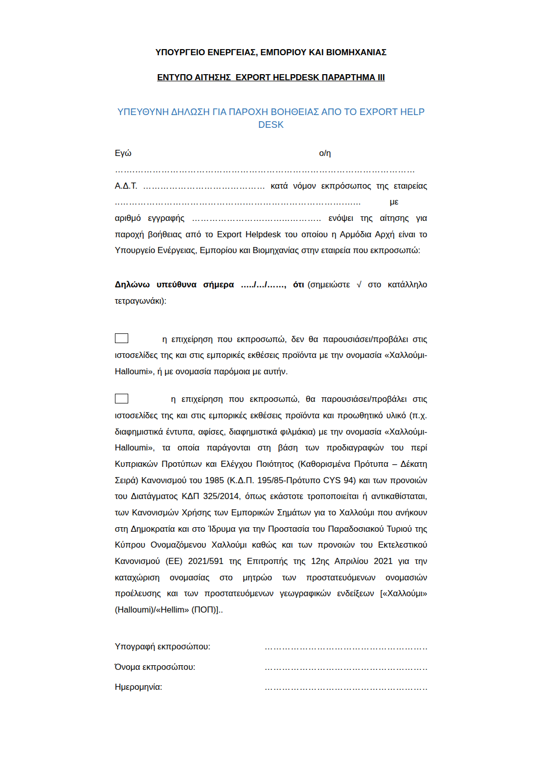ΥΠΟΥΡΓΕΙΟ ΕΝΕΡΓΕΙΑΣ, ΕΜΠΟΡΙΟΥ ΚΑΙ ΒΙΟΜΗΧΑΝΙΑΣ
ΕΝΤΥΠΟ ΑΙΤΗΣΗΣ EXPORT HELPDESK ΠΑΡΑΡΤΗΜΑ III
ΥΠΕΥΘΥΝΗ ΔΗΛΩΣΗ ΓΙΑ ΠΑΡΟΧΗ ΒΟΗΘΕΙΑΣ ΑΠΟ ΤΟ EXPORT HELP DESK
Εγώ ο/η …….…………………………………………………………………………………… Α.Δ.Τ. …………………………………… κατά νόμον εκπρόσωπος της εταιρείας ..…………………………………….…………………………….…... με αριθμό εγγραφής …………………….……...……….. ενόψει της αίτησης για παροχή βοήθειας από το Export Helpdesk του οποίου η Αρμόδια Αρχή είναι το Υπουργείο Ενέργειας, Εμπορίου και Βιομηχανίας στην εταιρεία που εκπροσωπώ:
Δηλώνω υπεύθυνα σήμερα …../…/……, ότι (σημειώστε √ στο κατάλληλο τετραγωνάκι):
η επιχείρηση που εκπροσωπώ, δεν θα παρουσιάσει/προβάλει στις ιστοσελίδες της και στις εμπορικές εκθέσεις προϊόντα με την ονομασία «Χαλλούμι- Halloumi», ή με ονομασία παρόμοια με αυτήν.
η επιχείρηση που εκπροσωπώ, θα παρουσιάσει/προβάλει στις ιστοσελίδες της και στις εμπορικές εκθέσεις προϊόντα και προωθητικό υλικό (π.χ. διαφημιστικά έντυπα, αφίσες, διαφημιστικά φιλμάκια) με την ονομασία «Χαλλούμι- Halloumi», τα οποία παράγονται στη βάση των προδιαγραφών του περί Κυπριακών Προτύπων και Ελέγχου Ποιότητος (Καθορισμένα Πρότυπα – Δέκατη Σειρά) Κανονισμού του 1985 (Κ.Δ.Π. 195/85-Πρότυπο CYS 94) και των προνοιών του Διατάγματος ΚΔΠ 325/2014, όπως εκάστοτε τροποποιείται ή αντικαθίσταται, των Κανονισμών Χρήσης των Εμπορικών Σημάτων για το Χαλλούμι που ανήκουν στη Δημοκρατία και στο Ίδρυμα για την Προστασία του Παραδοσιακού Τυριού της Κύπρου Ονομαζόμενου Χαλλούμι καθώς και των προνοιών του Εκτελεστικού Κανονισμού (ΕΕ) 2021/591 της Επιτροπής της 12ης Απριλίου 2021 για την καταχώριση ονομασίας στο μητρώο των προστατευόμενων ονομασιών προέλευσης και των προστατευόμενων γεωγραφικών ενδείξεων [«Χαλλούμι» (Halloumi)/«Hellim» (ΠΟΠ)]..
Υπογραφή εκπροσώπου: …………………………………………………………
Όνομα εκπροσώπου: …………………………………………………………..
Ημερομηνία: …………………………………………………………